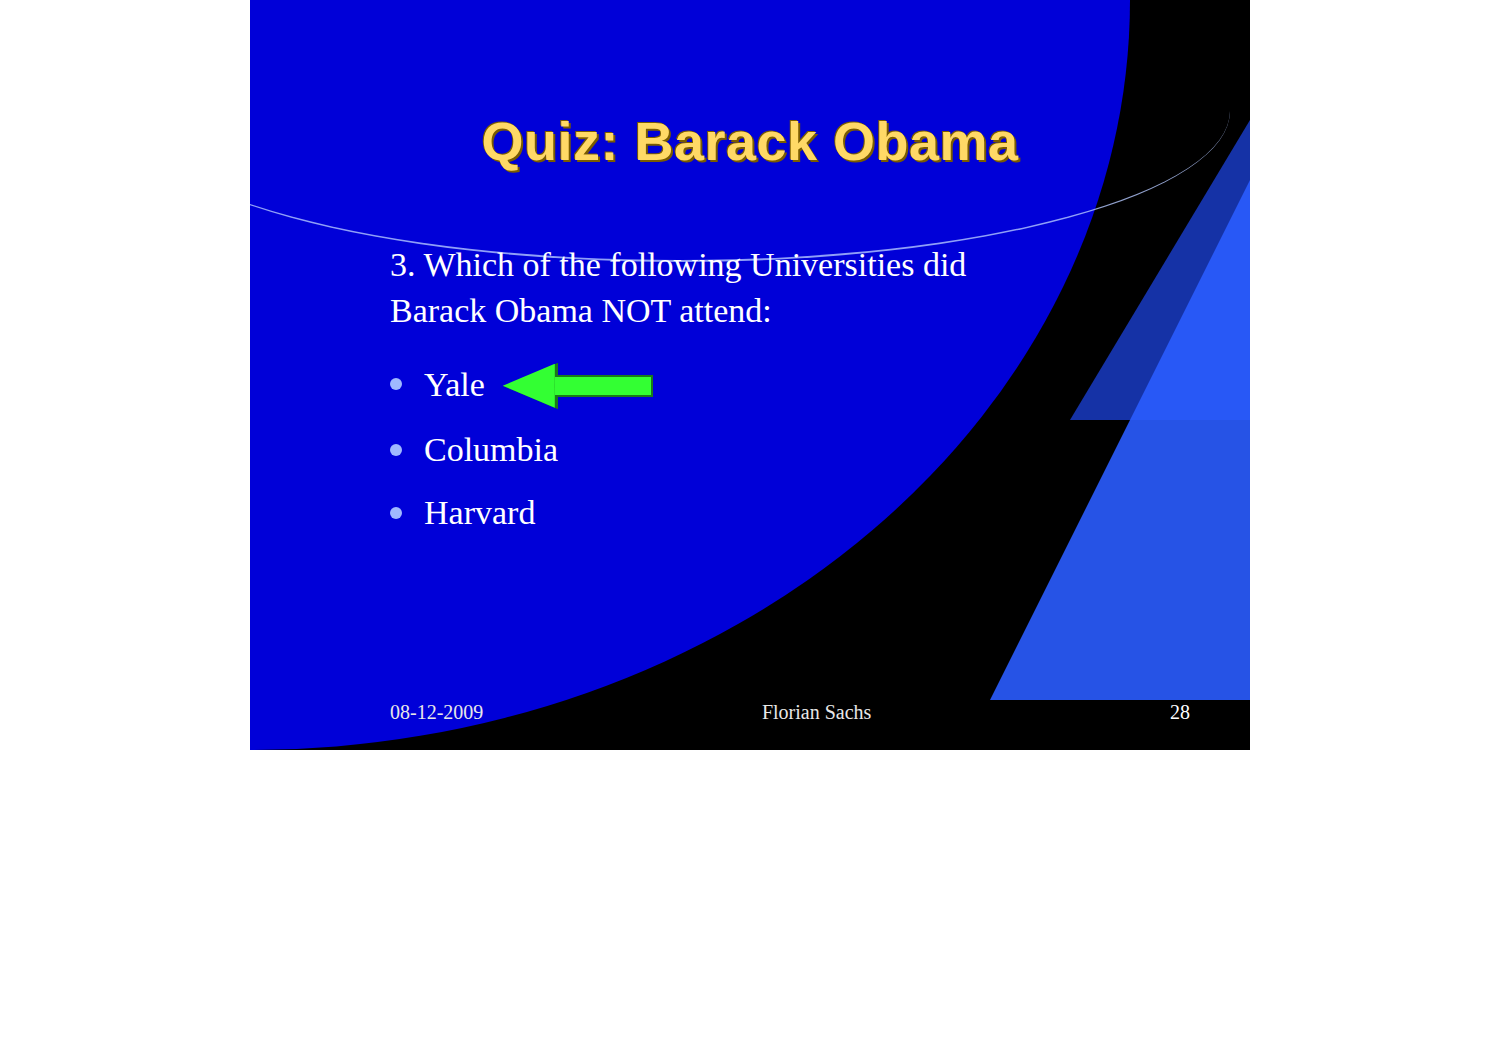Quiz: Barack Obama
3. Which of the following Universities did Barack Obama NOT attend:
Yale
Columbia
Harvard
08-12-2009 Florian Sachs 28